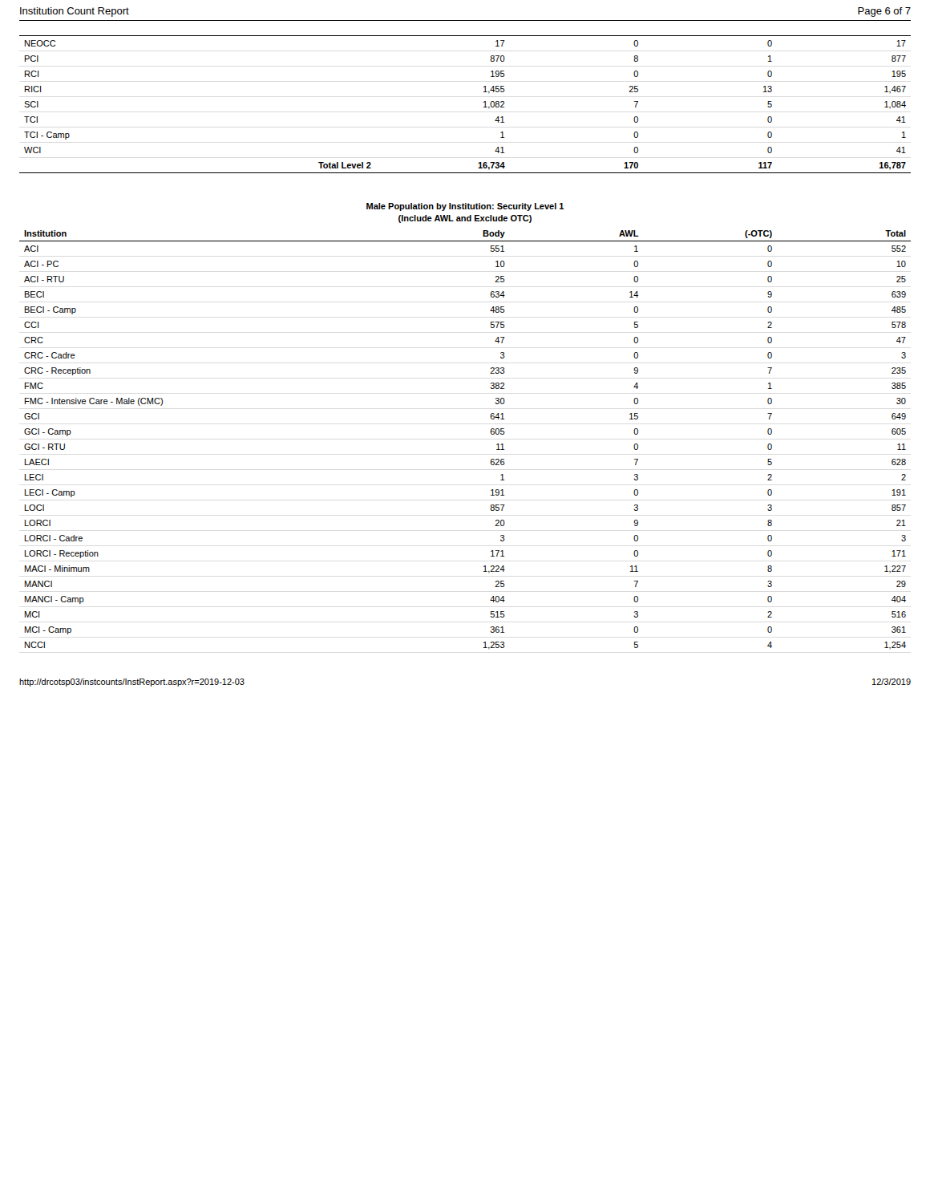Institution Count Report
Page 6 of 7
| NEOCC | 17 | 0 | 0 | 17 |
| PCI | 870 | 8 | 1 | 877 |
| RCI | 195 | 0 | 0 | 195 |
| RICI | 1,455 | 25 | 13 | 1,467 |
| SCI | 1,082 | 7 | 5 | 1,084 |
| TCI | 41 | 0 | 0 | 41 |
| TCI - Camp | 1 | 0 | 0 | 1 |
| WCI | 41 | 0 | 0 | 41 |
| Total Level 2 | 16,734 | 170 | 117 | 16,787 |
Male Population by Institution: Security Level 1
(Include AWL and Exclude OTC)
| Institution | Body | AWL | (-OTC) | Total |
| --- | --- | --- | --- | --- |
| ACI | 551 | 1 | 0 | 552 |
| ACI - PC | 10 | 0 | 0 | 10 |
| ACI - RTU | 25 | 0 | 0 | 25 |
| BECI | 634 | 14 | 9 | 639 |
| BECI - Camp | 485 | 0 | 0 | 485 |
| CCI | 575 | 5 | 2 | 578 |
| CRC | 47 | 0 | 0 | 47 |
| CRC - Cadre | 3 | 0 | 0 | 3 |
| CRC - Reception | 233 | 9 | 7 | 235 |
| FMC | 382 | 4 | 1 | 385 |
| FMC - Intensive Care - Male (CMC) | 30 | 0 | 0 | 30 |
| GCI | 641 | 15 | 7 | 649 |
| GCI - Camp | 605 | 0 | 0 | 605 |
| GCI - RTU | 11 | 0 | 0 | 11 |
| LAECI | 626 | 7 | 5 | 628 |
| LECI | 1 | 3 | 2 | 2 |
| LECI - Camp | 191 | 0 | 0 | 191 |
| LOCI | 857 | 3 | 3 | 857 |
| LORCI | 20 | 9 | 8 | 21 |
| LORCI - Cadre | 3 | 0 | 0 | 3 |
| LORCI - Reception | 171 | 0 | 0 | 171 |
| MACI - Minimum | 1,224 | 11 | 8 | 1,227 |
| MANCI | 25 | 7 | 3 | 29 |
| MANCI - Camp | 404 | 0 | 0 | 404 |
| MCI | 515 | 3 | 2 | 516 |
| MCI - Camp | 361 | 0 | 0 | 361 |
| NCCI | 1,253 | 5 | 4 | 1,254 |
http://drcotsp03/instcounts/InstReport.aspx?r=2019-12-03
12/3/2019